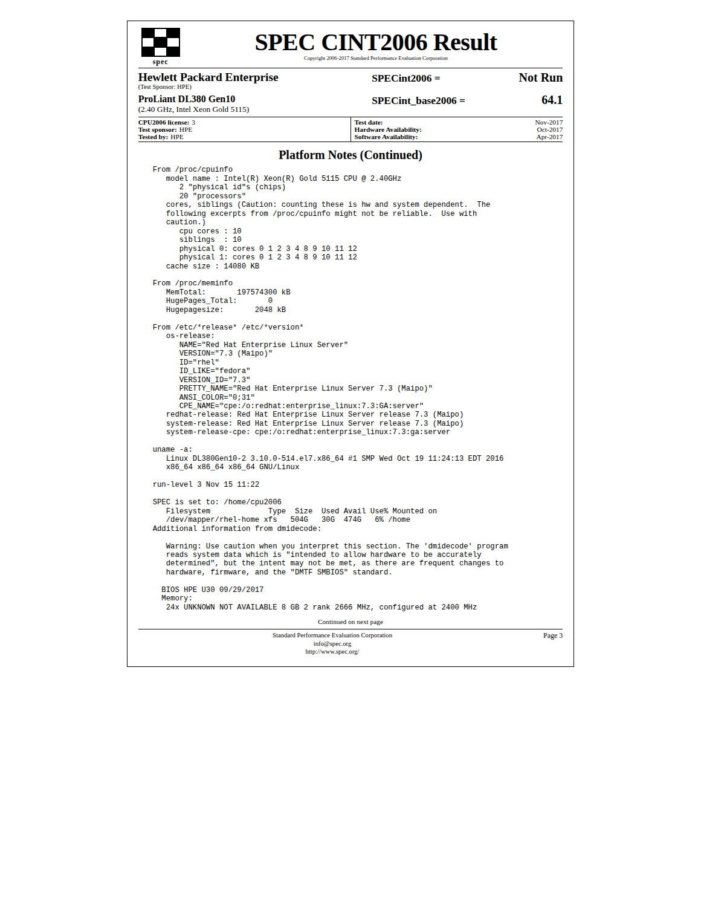spec
SPEC CINT2006 Result
Copyright 2006-2017 Standard Performance Evaluation Corporation
Hewlett Packard Enterprise
(Test Sponsor: HPE)
ProLiant DL380 Gen10
(2.40 GHz, Intel Xeon Gold 5115)
SPECint2006 = Not Run
SPECint_base2006 = 64.1
CPU2006 license: 3
Test sponsor: HPE
Tested by: HPE
Test date: Nov-2017
Hardware Availability: Oct-2017
Software Availability: Apr-2017
Platform Notes (Continued)
From /proc/cpuinfo
   model name : Intel(R) Xeon(R) Gold 5115 CPU @ 2.40GHz
      2 "physical id"s (chips)
      20 "processors"
   cores, siblings (Caution: counting these is hw and system dependent.  The
   following excerpts from /proc/cpuinfo might not be reliable.  Use with
   caution.)
      cpu cores : 10
      siblings  : 10
      physical 0: cores 0 1 2 3 4 8 9 10 11 12
      physical 1: cores 0 1 2 3 4 8 9 10 11 12
   cache size : 14080 KB

From /proc/meminfo
   MemTotal:       197574300 kB
   HugePages_Total:       0
   Hugepagesize:       2048 kB

From /etc/*release* /etc/*version*
   os-release:
      NAME="Red Hat Enterprise Linux Server"
      VERSION="7.3 (Maipo)"
      ID="rhel"
      ID_LIKE="fedora"
      VERSION_ID="7.3"
      PRETTY_NAME="Red Hat Enterprise Linux Server 7.3 (Maipo)"
      ANSI_COLOR="0;31"
      CPE_NAME="cpe:/o:redhat:enterprise_linux:7.3:GA:server"
   redhat-release: Red Hat Enterprise Linux Server release 7.3 (Maipo)
   system-release: Red Hat Enterprise Linux Server release 7.3 (Maipo)
   system-release-cpe: cpe:/o:redhat:enterprise_linux:7.3:ga:server

uname -a:
   Linux DL380Gen10-2 3.10.0-514.el7.x86_64 #1 SMP Wed Oct 19 11:24:13 EDT 2016
   x86_64 x86_64 x86_64 GNU/Linux

run-level 3 Nov 15 11:22

SPEC is set to: /home/cpu2006
   Filesystem             Type  Size  Used Avail Use% Mounted on
   /dev/mapper/rhel-home xfs   504G   30G  474G   6% /home
Additional information from dmidecode:

   Warning: Use caution when you interpret this section. The 'dmidecode' program
   reads system data which is "intended to allow hardware to be accurately
   determined", but the intent may not be met, as there are frequent changes to
   hardware, firmware, and the "DMTF SMBIOS" standard.

  BIOS HPE U30 09/29/2017
  Memory:
   24x UNKNOWN NOT AVAILABLE 8 GB 2 rank 2666 MHz, configured at 2400 MHz
Continued on next page
Standard Performance Evaluation Corporation
info@spec.org
http://www.spec.org/
Page 3